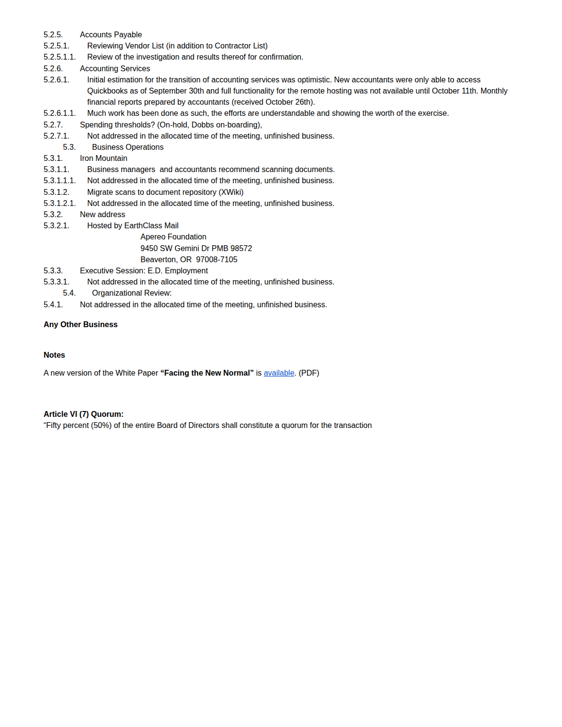5.2.5. Accounts Payable
5.2.5.1. Reviewing Vendor List (in addition to Contractor List)
5.2.5.1.1. Review of the investigation and results thereof for confirmation.
5.2.6. Accounting Services
5.2.6.1. Initial estimation for the transition of accounting services was optimistic. New accountants were only able to access Quickbooks as of September 30th and full functionality for the remote hosting was not available until October 11th. Monthly financial reports prepared by accountants (received October 26th).
5.2.6.1.1. Much work has been done as such, the efforts are understandable and showing the worth of the exercise.
5.2.7. Spending thresholds? (On-hold, Dobbs on-boarding),
5.2.7.1. Not addressed in the allocated time of the meeting, unfinished business.
5.3. Business Operations
5.3.1. Iron Mountain
5.3.1.1. Business managers and accountants recommend scanning documents.
5.3.1.1.1. Not addressed in the allocated time of the meeting, unfinished business.
5.3.1.2. Migrate scans to document repository (XWiki)
5.3.1.2.1. Not addressed in the allocated time of the meeting, unfinished business.
5.3.2. New address
5.3.2.1. Hosted by EarthClass Mail
Apereo Foundation
9450 SW Gemini Dr PMB 98572
Beaverton, OR 97008-7105
5.3.3. Executive Session: E.D. Employment
5.3.3.1. Not addressed in the allocated time of the meeting, unfinished business.
5.4. Organizational Review:
5.4.1. Not addressed in the allocated time of the meeting, unfinished business.
Any Other Business
Notes
A new version of the White Paper “Facing the New Normal” is available. (PDF)
Article VI (7) Quorum:
“Fifty percent (50%) of the entire Board of Directors shall constitute a quorum for the transaction